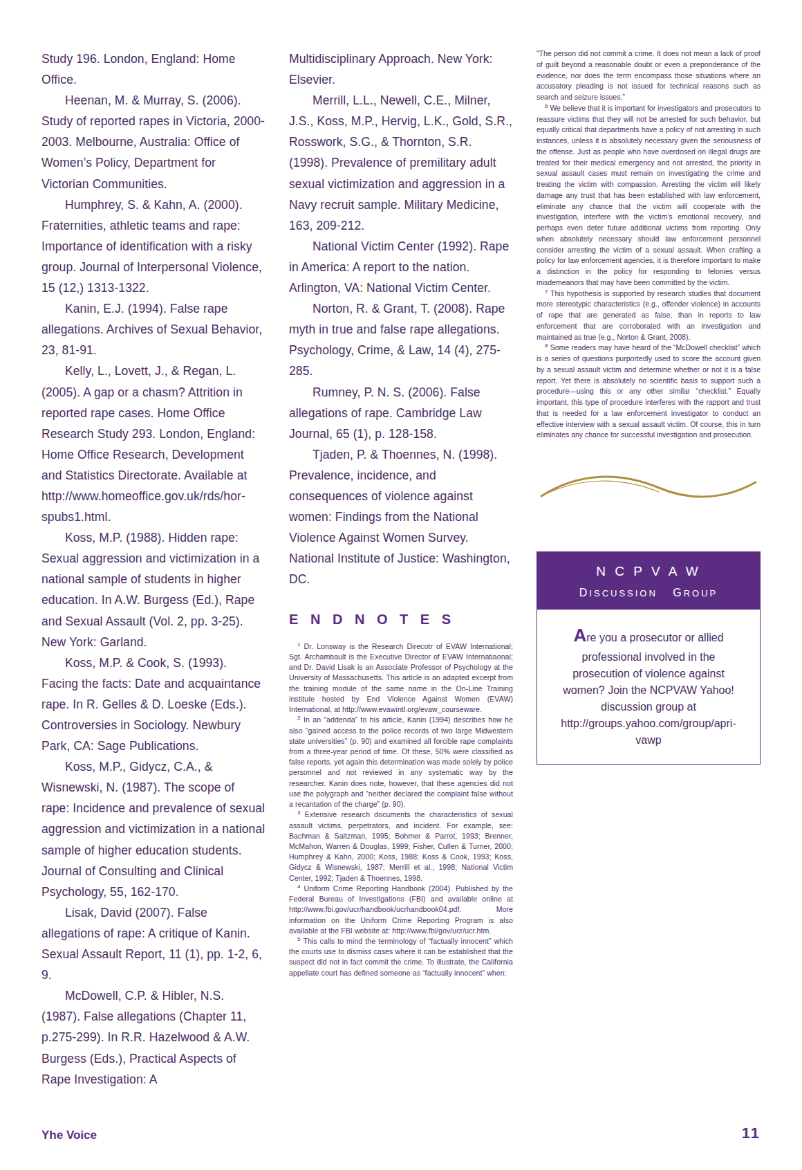Study 196. London, England: Home Office.
Heenan, M. & Murray, S. (2006). Study of reported rapes in Victoria, 2000-2003. Melbourne, Australia: Office of Women’s Policy, Department for Victorian Communities.
Humphrey, S. & Kahn, A. (2000). Fraternities, athletic teams and rape: Importance of identification with a risky group. Journal of Interpersonal Violence, 15 (12,) 1313-1322.
Kanin, E.J. (1994). False rape allegations. Archives of Sexual Behavior, 23, 81-91.
Kelly, L., Lovett, J., & Regan, L. (2005). A gap or a chasm? Attrition in reported rape cases. Home Office Research Study 293. London, England: Home Office Research, Development and Statistics Directorate. Available at http://www.homeoffice.gov.uk/rds/hor-spubs1.html.
Koss, M.P. (1988). Hidden rape: Sexual aggression and victimization in a national sample of students in higher education. In A.W. Burgess (Ed.), Rape and Sexual Assault (Vol. 2, pp. 3-25). New York: Garland.
Koss, M.P. & Cook, S. (1993). Facing the facts: Date and acquaintance rape. In R. Gelles & D. Loeske (Eds.). Controversies in Sociology. Newbury Park, CA: Sage Publications.
Koss, M.P., Gidycz, C.A., & Wisnewski, N. (1987). The scope of rape: Incidence and prevalence of sexual aggression and victimization in a national sample of higher education students. Journal of Consulting and Clinical Psychology, 55, 162-170.
Lisak, David (2007). False allegations of rape: A critique of Kanin. Sexual Assault Report, 11 (1), pp. 1-2, 6, 9.
McDowell, C.P. & Hibler, N.S. (1987). False allegations (Chapter 11, p.275-299). In R.R. Hazelwood & A.W. Burgess (Eds.), Practical Aspects of Rape Investigation: A
Multidisciplinary Approach. New York: Elsevier.
Merrill, L.L., Newell, C.E., Milner, J.S., Koss, M.P., Hervig, L.K., Gold, S.R., Rosswork, S.G., & Thornton, S.R. (1998). Prevalence of premilitary adult sexual victimization and aggression in a Navy recruit sample. Military Medicine, 163, 209-212.
National Victim Center (1992). Rape in America: A report to the nation. Arlington, VA: National Victim Center.
Norton, R. & Grant, T. (2008). Rape myth in true and false rape allegations. Psychology, Crime, & Law, 14 (4), 275-285.
Rumney, P. N. S. (2006). False allegations of rape. Cambridge Law Journal, 65 (1), p. 128-158.
Tjaden, P. & Thoennes, N. (1998). Prevalence, incidence, and consequences of violence against women: Findings from the National Violence Against Women Survey. National Institute of Justice: Washington, DC.
E N D N O T E S
1 Dr. Lonsway is the Research Direcotr of EVAW International; Sgt. Archambault is the Executive Director of EVAW Internatiaonal; and Dr. David Lisak is an Associate Professor of Psychology at the University of Massachusetts. This article is an adapted excerpt from the training module of the same name in the On-Line Training institute hosted by End Violence Against Women (EVAW) International, at http://www.evawintl.org/evaw_courseware.
2 In an “addenda” to his article, Kanin (1994) describes how he also “gained access to the police records of two large Midwestern state universities” (p. 90) and examined all forcible rape complaints from a three-year period of time. Of these, 50% were classified as false reports, yet again this determination was made solely by police personnel and not reviewed in any systematic way by the researcher. Kanin does note, however, that these agencies did not use the polygraph and “neither declared the complaint false without a recantation of the charge” (p. 90).
3 Extensive research documents the characteristics of sexual assault victims, perpetrators, and incident. For example, see: Bachman & Saltzman, 1995; Bohmer & Parrot, 1993; Brenner, McMahon, Warren & Douglas, 1999; Fisher, Cullen & Turner, 2000; Humphrey & Kahn, 2000; Koss, 1988; Koss & Cook, 1993; Koss, Gidycz & Wisnewski, 1987; Merrill et al., 1998; National Victim Center, 1992; Tjaden & Thoennes, 1998.
4 Uniform Crime Reporting Handbook (2004). Published by the Federal Bureau of Investigations (FBI) and available online at http://www.fbi.gov/ucr/handbook/ucrhandbook04.pdf. More information on the Uniform Crime Reporting Program is also available at the FBI website at: http://www.fbi/gov/ucr/ucr.htm.
5 This calls to mind the terminology of “factually innocent” which the courts use to dismiss cases where it can be established that the suspect did not in fact commit the crime. To illustrate, the California appellate court has defined someone as “factually innocent” when:
“The person did not commit a crime. It does not mean a lack of proof of guilt beyond a reasonable doubt or even a preponderance of the evidence, nor does the term encompass those situations where an accusatory pleading is not issued for technical reasons such as search and seizure issues.”
6 We believe that it is important for investigators and prosecutors to reassure victims that they will not be arrested for such behavior, but equally critical that departments have a policy of not arresting in such instances, unless it is absolutely necessary given the seriousness of the offense. Just as people who have overdosed on illegal drugs are treated for their medical emergency and not arrested, the priority in sexual assault cases must remain on investigating the crime and treating the victim with compassion. Arresting the victim will likely damage any trust that has been established with law enforcement, eliminate any chance that the victim will cooperate with the investigation, interfere with the victim’s emotional recovery, and perhaps even deter future additional victims from reporting. Only when absolutely necessary should law enforcement personnel consider arresting the victim of a sexual assault. When crafting a policy for law enforcement agencies, it is therefore important to make a distinction in the policy for responding to felonies versus misdemeanors that may have been committed by the victim.
7 This hypothesis is supported by research studies that document more stereotypic characteristics (e.g., offender violence) in accounts of rape that are generated as false, than in reports to law enforcement that are corroborated with an investigation and maintained as true (e.g., Norton & Grant, 2008).
8 Some readers may have heard of the “McDowell checklist” which is a series of questions purportedly used to score the account given by a sexual assault victim and determine whether or not it is a false report. Yet there is absolutely no scientific basis to support such a procedure—using this or any other similar “checklist.” Equally important, this type of procedure interferes with the rapport and trust that is needed for a law enforcement investigator to conduct an effective interview with a sexual assault victim. Of course, this in turn eliminates any chance for successful investigation and prosecution.
N C P V A W
DISCUSSION GROUP
Are you a prosecutor or allied professional involved in the prosecution of violence against women? Join the NCPVAW Yahoo! discussion group at http://groups.yahoo.com/group/apri-vawp
Yhe Voice
11